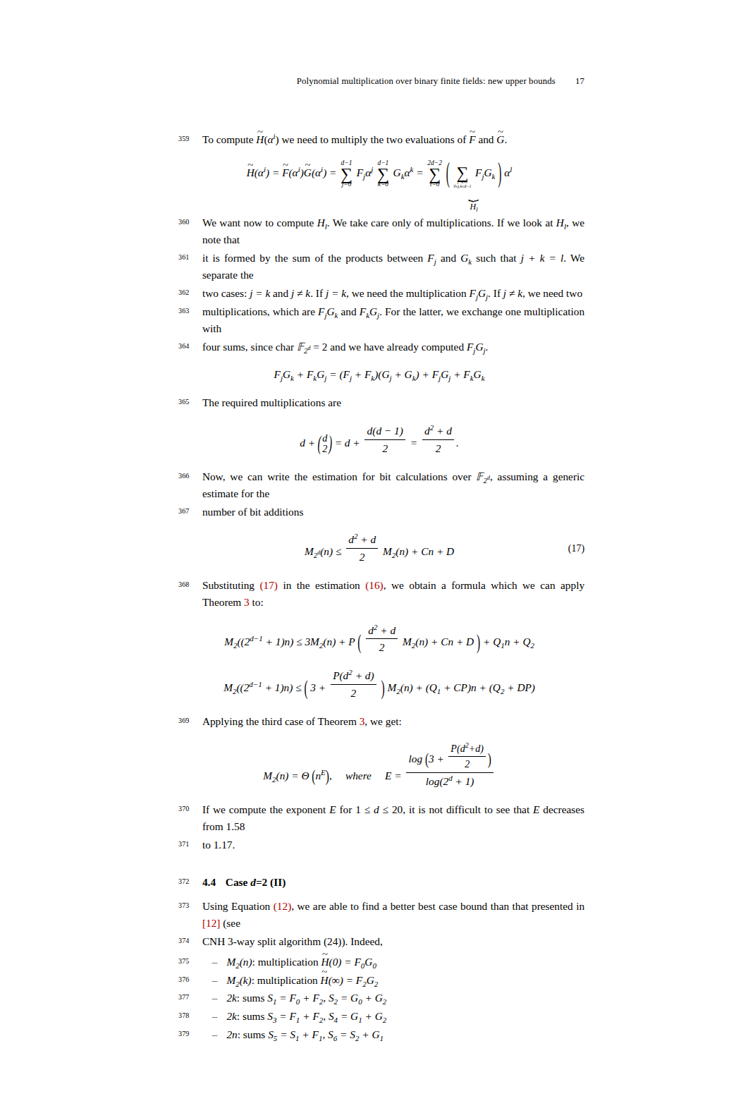Polynomial multiplication over binary finite fields: new upper bounds 17
359 To compute ~H(αi) we need to multiply the two evaluations of ~F and ~G.
~H(αi) = ~F(αi)~G(αi) = d−1∑j=0 Fjαj d−1∑k=0 Gkαk = 2d−2∑l=0 ( ∑ j+k=l 0≤j,k≤d−1 FjGk ⏟ Hl ) αl
360 We want now to compute Hl. We take care only of multiplications. If we look at Hl, we note that
361 it is formed by the sum of the products between Fj and Gk such that j + k = l. We separate the
362 two cases: j = k and j ≠ k. If j = k, we need the multiplication FjGj. If j ≠ k, we need two
363 multiplications, which are FjGk and FkGj. For the latter, we exchange one multiplication with
364 four sums, since char 𝔽2d = 2 and we have already computed FjGj.
FjGk + FkGj = (Fj + Fk)(Gj + Gk) + FjGj + FkGk
365 The required multiplications are
d + d 2 = d + d(d − 1) 2 = d2 + d 2.
366 Now, we can write the estimation for bit calculations over 𝔽2d, assuming a generic estimate for the
367 number of bit additions
M2d(n) ≤ d2 + d 2 M2(n) + Cn + D (17)
368 Substituting (17) in the estimation (16), we obtain a formula which we can apply Theorem 3 to:
M2((2d−1 + 1)n) ≤ 3M2(n) + P ( d2 + d 2 M2(n) + Cn + D ) + Q1n + Q2
M2((2d−1 + 1)n) ≤ ( 3 + P(d2 + d) 2 ) M2(n) + (Q1 + CP)n + (Q2 + DP)
369 Applying the third case of Theorem 3, we get:
M2(n) = Θ (nE), where E = log (3 + P(d2+d) 2) log(2d + 1)
370 If we compute the exponent E for 1 ≤ d ≤ 20, it is not difficult to see that E decreases from 1.58
371 to 1.17.
3724.4 Case d=2 (II)
373 Using Equation (12), we are able to find a better best case bound than that presented in [12] (see
374 CNH 3-way split algorithm (24)). Indeed,
375–M2(n): multiplication ~H(0) = F0G0
376–M2(k): multiplication ~H(∞) = F2G2
377–2k: sums S1 = F0 + F2, S2 = G0 + G2
378–2k: sums S3 = F1 + F2, S4 = G1 + G2
379–2n: sums S5 = S1 + F1, S6 = S2 + G1